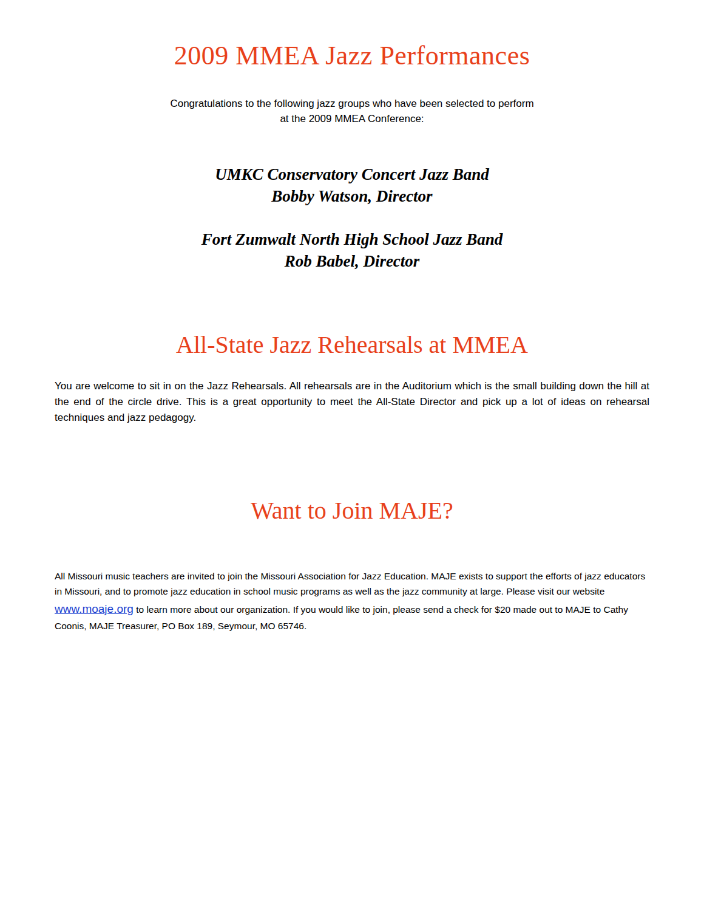2009 MMEA Jazz Performances
Congratulations to the following jazz groups who have been selected to perform
at the 2009 MMEA Conference:
UMKC Conservatory Concert Jazz Band
Bobby Watson, Director
Fort Zumwalt North High School Jazz Band
Rob Babel, Director
All-State Jazz Rehearsals at MMEA
You are welcome to sit in on the Jazz Rehearsals. All rehearsals are in the Auditorium which is the small building down the hill at the end of the circle drive. This is a great opportunity to meet the All-State Director and pick up a lot of ideas on rehearsal techniques and jazz pedagogy.
Want to Join MAJE?
All Missouri music teachers are invited to join the Missouri Association for Jazz Education. MAJE exists to support the efforts of jazz educators in Missouri, and to promote jazz education in school music programs as well as the jazz community at large. Please visit our website www.moaje.org to learn more about our organization. If you would like to join, please send a check for $20 made out to MAJE to Cathy Coonis, MAJE Treasurer, PO Box 189, Seymour, MO 65746.